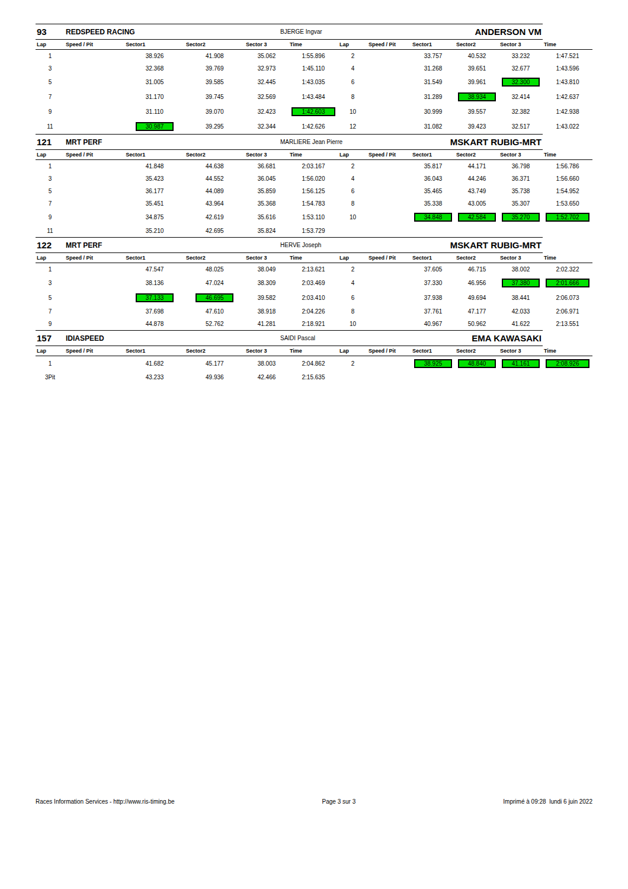| 93 | REDSPEED RACING | BJERGE Ingvar | ANDERSON VM |
| Lap | Speed / Pit | Sector1 | Sector2 | Sector 3 | Time | Lap | Speed / Pit | Sector1 | Sector2 | Sector 3 | Time |
| 1 | | 38.926 | 41.908 | 35.062 | 1:55.896 | 2 | | 33.757 | 40.532 | 33.232 | 1:47.521 |
| 3 | | 32.368 | 39.769 | 32.973 | 1:45.110 | 4 | | 31.268 | 39.651 | 32.677 | 1:43.596 |
| 5 | | 31.005 | 39.585 | 32.445 | 1:43.035 | 6 | | 31.549 | 39.961 | 32.300 | 1:43.810 |
| 7 | | 31.170 | 39.745 | 32.569 | 1:43.484 | 8 | | 31.289 | 38.934 | 32.414 | 1:42.637 |
| 9 | | 31.110 | 39.070 | 32.423 | 1:42.603 | 10 | | 30.999 | 39.557 | 32.382 | 1:42.938 |
| 11 | | 30.987 | 39.295 | 32.344 | 1:42.626 | 12 | | 31.082 | 39.423 | 32.517 | 1:43.022 |
| 121 | MRT PERF | MARLIERE Jean Pierre | MSKART RUBIG-MRT |
| Lap | Speed / Pit | Sector1 | Sector2 | Sector 3 | Time | Lap | Speed / Pit | Sector1 | Sector2 | Sector 3 | Time |
| 1 | | 41.848 | 44.638 | 36.681 | 2:03.167 | 2 | | 35.817 | 44.171 | 36.798 | 1:56.786 |
| 3 | | 35.423 | 44.552 | 36.045 | 1:56.020 | 4 | | 36.043 | 44.246 | 36.371 | 1:56.660 |
| 5 | | 36.177 | 44.089 | 35.859 | 1:56.125 | 6 | | 35.465 | 43.749 | 35.738 | 1:54.952 |
| 7 | | 35.451 | 43.964 | 35.368 | 1:54.783 | 8 | | 35.338 | 43.005 | 35.307 | 1:53.650 |
| 9 | | 34.875 | 42.619 | 35.616 | 1:53.110 | 10 | | 34.848 | 42.584 | 35.270 | 1:52.702 |
| 11 | | 35.210 | 42.695 | 35.824 | 1:53.729 | | | | | | |
| 122 | MRT PERF | HERVE Joseph | MSKART RUBIG-MRT |
| Lap | Speed / Pit | Sector1 | Sector2 | Sector 3 | Time | Lap | Speed / Pit | Sector1 | Sector2 | Sector 3 | Time |
| 1 | | 47.547 | 48.025 | 38.049 | 2:13.621 | 2 | | 37.605 | 46.715 | 38.002 | 2:02.322 |
| 3 | | 38.136 | 47.024 | 38.309 | 2:03.469 | 4 | | 37.330 | 46.956 | 37.380 | 2:01.666 |
| 5 | | 37.133 | 46.695 | 39.582 | 2:03.410 | 6 | | 37.938 | 49.694 | 38.441 | 2:06.073 |
| 7 | | 37.698 | 47.610 | 38.918 | 2:04.226 | 8 | | 37.761 | 47.177 | 42.033 | 2:06.971 |
| 9 | | 44.878 | 52.762 | 41.281 | 2:18.921 | 10 | | 40.967 | 50.962 | 41.622 | 2:13.551 |
| 157 | IDIASPEED | SAIDI Pascal | EMA KAWASAKI |
| Lap | Speed / Pit | Sector1 | Sector2 | Sector 3 | Time | Lap | Speed / Pit | Sector1 | Sector2 | Sector 3 | Time |
| 1 | | 41.682 | 45.177 | 38.003 | 2:04.862 | 2 | | 38.925 | 48.840 | 41.161 | 2:08.926 |
| 3Pit | | 43.233 | 49.936 | 42.466 | 2:15.635 | | | | | | |
Races Information Services - http://www.ris-timing.be Page 3 sur 3 Imprimé à 09:28 lundi 6 juin 2022